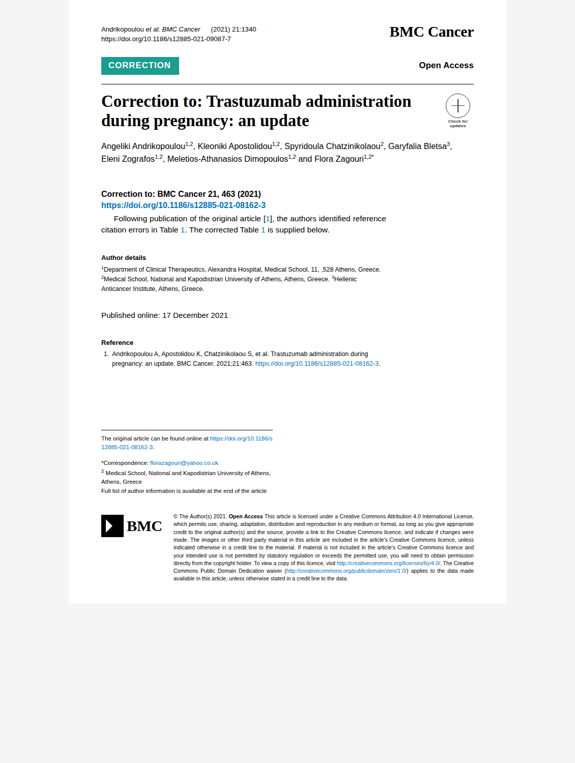Andrikopoulou et al. BMC Cancer(2021) 21:1340 https://doi.org/10.1186/s12885-021-09087-7
BMC Cancer
Correction
Open Access
Correction to: Trastuzumab administration during pregnancy: an update
Check for
updates
Angeliki Andrikopoulou1,2, Kleoniki Apostolidou1,2, Spyridoula Chatzinikolaou2, Garyfalia Bletsa3, Eleni Zografos1,2, Meletios-Athanasios Dimopoulos1,2 and Flora Zagouri1,2*
Correction to: BMC Cancer 21, 463 (2021)
https://doi.org/10.1186/s12885-021-08162-3
Following publication of the original article [1], the authors identified reference citation errors in Table 1. The corrected Table 1 is supplied below.
Author details
1Department of Clinical Therapeutics, Alexandra Hospital, Medical School, 11, ,528 Athens, Greece. 2Medical School, National and Kapodistrian University of Athens, Athens, Greece. 3Hellenic Anticancer Institute, Athens, Greece.
Published online: 17 December 2021
Reference
Andrikopoulou A, Apostolidou K, Chatzinikolaou S, et al. Trastuzumab administration during pregnancy: an update. BMC Cancer. 2021;21:463. https://doi.org/10.1186/s12885-021-08162-3.
The original article can be found online at https://doi.org/10.1186/s12885-021-08162-3.
*Correspondence: florazagouri@yahoo.co.uk
2 Medical School, National and Kapodistrian University of Athens, Athens, Greece
Full list of author information is available at the end of the article
BMC
© The Author(s) 2021. Open Access This article is licensed under a Creative Commons Attribution 4.0 International License, which permits use, sharing, adaptation, distribution and reproduction in any medium or format, as long as you give appropriate credit to the original author(s) and the source, provide a link to the Creative Commons licence, and indicate if changes were made. The images or other third party material in this article are included in the article's Creative Commons licence, unless indicated otherwise in a credit line to the material. If material is not included in the article's Creative Commons licence and your intended use is not permitted by statutory regulation or exceeds the permitted use, you will need to obtain permission directly from the copyright holder. To view a copy of this licence, visit http://creativecommons.org/licenses/by/4.0/. The Creative Commons Public Domain Dedication waiver (http://creativecommons.org/publicdomain/zero/1.0/) applies to the data made available in this article, unless otherwise stated in a credit line to the data.